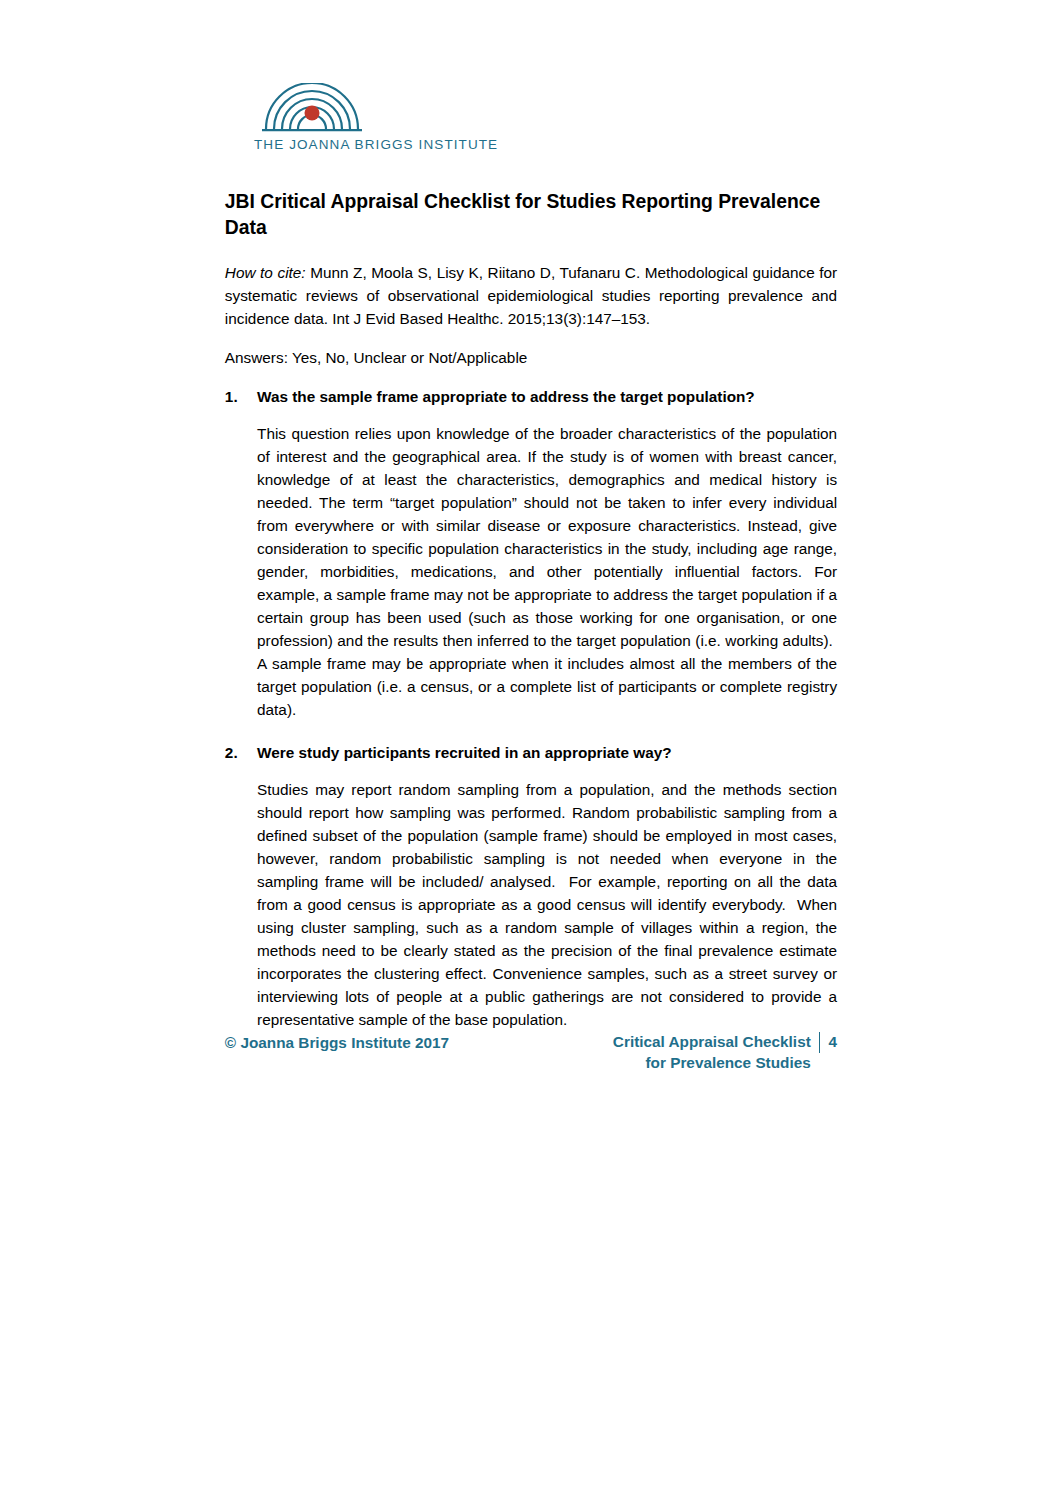THE JOANNA BRIGGS INSTITUTE
JBI Critical Appraisal Checklist for Studies Reporting Prevalence Data
How to cite: Munn Z, Moola S, Lisy K, Riitano D, Tufanaru C. Methodological guidance for systematic reviews of observational epidemiological studies reporting prevalence and incidence data. Int J Evid Based Healthc. 2015;13(3):147–153.
Answers: Yes, No, Unclear or Not/Applicable
1. Was the sample frame appropriate to address the target population?
This question relies upon knowledge of the broader characteristics of the population of interest and the geographical area. If the study is of women with breast cancer, knowledge of at least the characteristics, demographics and medical history is needed. The term “target population” should not be taken to infer every individual from everywhere or with similar disease or exposure characteristics. Instead, give consideration to specific population characteristics in the study, including age range, gender, morbidities, medications, and other potentially influential factors. For example, a sample frame may not be appropriate to address the target population if a certain group has been used (such as those working for one organisation, or one profession) and the results then inferred to the target population (i.e. working adults). A sample frame may be appropriate when it includes almost all the members of the target population (i.e. a census, or a complete list of participants or complete registry data).
2. Were study participants recruited in an appropriate way?
Studies may report random sampling from a population, and the methods section should report how sampling was performed. Random probabilistic sampling from a defined subset of the population (sample frame) should be employed in most cases, however, random probabilistic sampling is not needed when everyone in the sampling frame will be included/ analysed. For example, reporting on all the data from a good census is appropriate as a good census will identify everybody. When using cluster sampling, such as a random sample of villages within a region, the methods need to be clearly stated as the precision of the final prevalence estimate incorporates the clustering effect. Convenience samples, such as a street survey or interviewing lots of people at a public gatherings are not considered to provide a representative sample of the base population.
© Joanna Briggs Institute 2017
Critical Appraisal Checklist
for Prevalence Studies
4